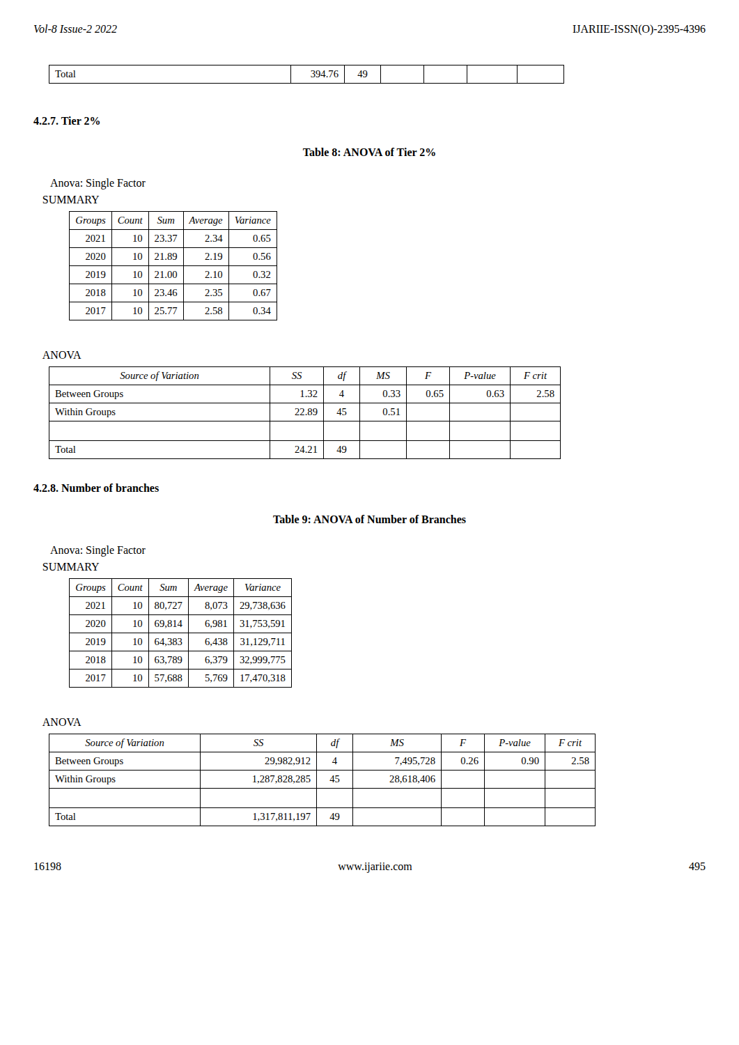Vol-8 Issue-2 2022
IJARIIE-ISSN(O)-2395-4396
| Total | 394.76 | 49 | | | | |
4.2.7. Tier 2%
Table 8: ANOVA of Tier 2%
Anova: Single Factor
SUMMARY
| Groups | Count | Sum | Average | Variance |
| --- | --- | --- | --- | --- |
| 2021 | 10 | 23.37 | 2.34 | 0.65 |
| 2020 | 10 | 21.89 | 2.19 | 0.56 |
| 2019 | 10 | 21.00 | 2.10 | 0.32 |
| 2018 | 10 | 23.46 | 2.35 | 0.67 |
| 2017 | 10 | 25.77 | 2.58 | 0.34 |
ANOVA
| Source of Variation | SS | df | MS | F | P-value | F crit |
| --- | --- | --- | --- | --- | --- | --- |
| Between Groups | 1.32 | 4 | 0.33 | 0.65 | 0.63 | 2.58 |
| Within Groups | 22.89 | 45 | 0.51 | | | |
| Total | 24.21 | 49 | | | | |
4.2.8. Number of branches
Table 9: ANOVA of Number of Branches
Anova: Single Factor
SUMMARY
| Groups | Count | Sum | Average | Variance |
| --- | --- | --- | --- | --- |
| 2021 | 10 | 80,727 | 8,073 | 29,738,636 |
| 2020 | 10 | 69,814 | 6,981 | 31,753,591 |
| 2019 | 10 | 64,383 | 6,438 | 31,129,711 |
| 2018 | 10 | 63,789 | 6,379 | 32,999,775 |
| 2017 | 10 | 57,688 | 5,769 | 17,470,318 |
ANOVA
| Source of Variation | SS | df | MS | F | P-value | F crit |
| --- | --- | --- | --- | --- | --- | --- |
| Between Groups | 29,982,912 | 4 | 7,495,728 | 0.26 | 0.90 | 2.58 |
| Within Groups | 1,287,828,285 | 45 | 28,618,406 | | | |
| Total | 1,317,811,197 | 49 | | | | |
16198
www.ijariie.com
495